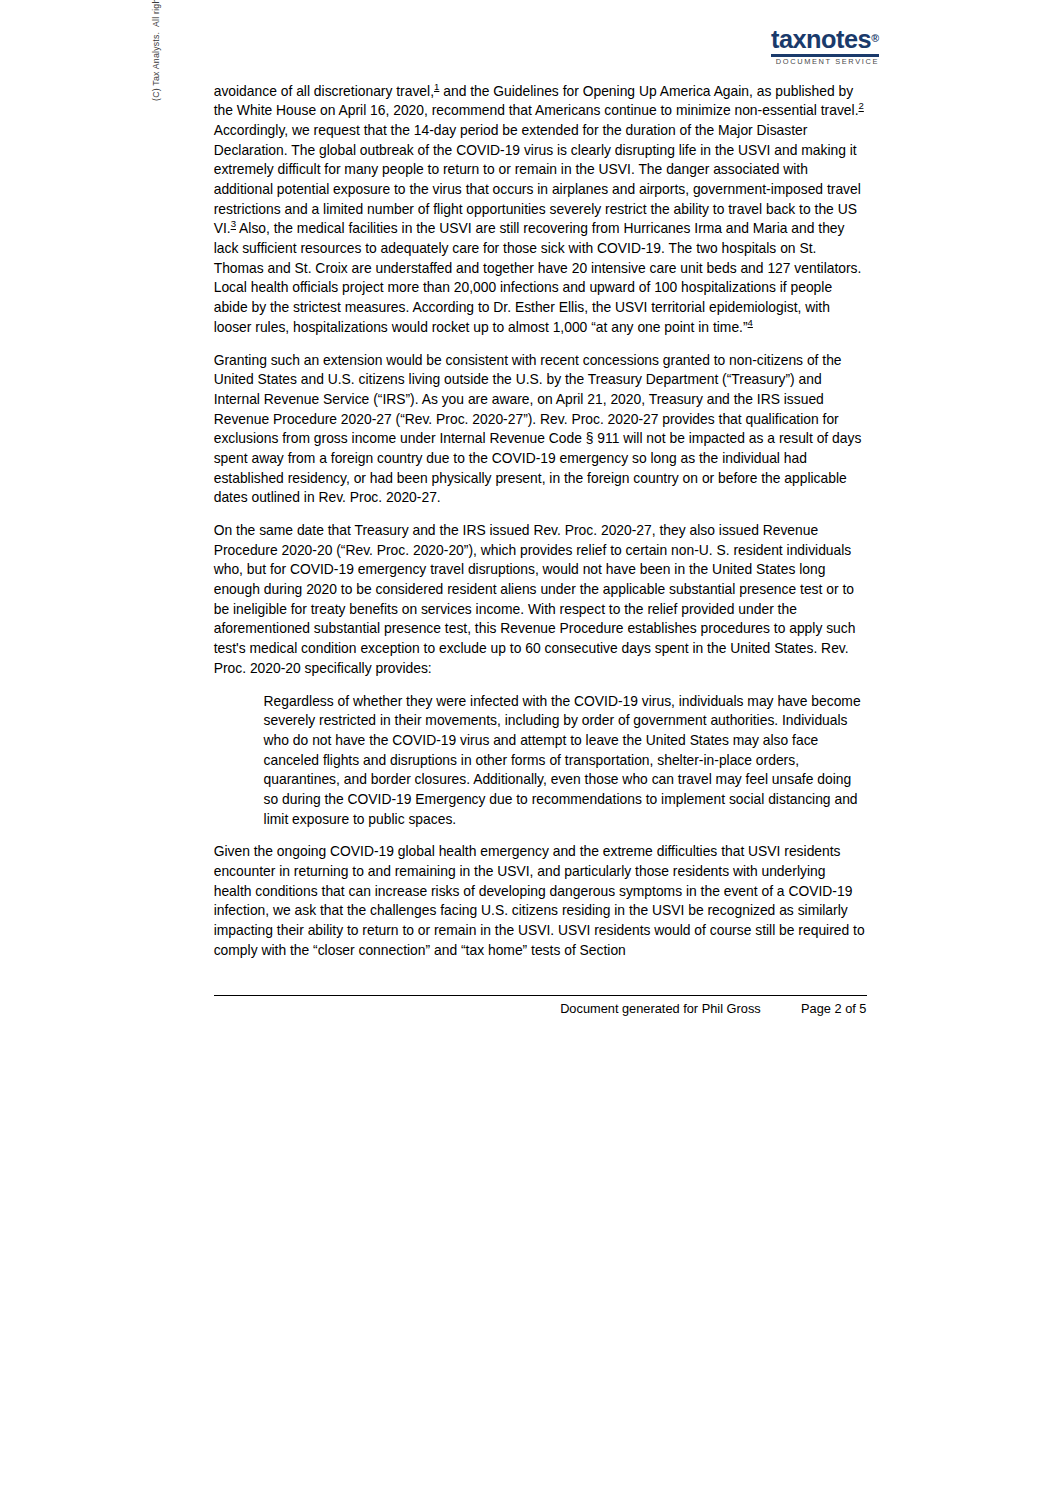tax notes®
DOCUMENT SERVICE
(C) Tax Analysts. All rights reserved. Tax Analysts does not claim copyright in any public domain or third party content.
avoidance of all discretionary travel,1 and the Guidelines for Opening Up America Again, as published by the White House on April 16, 2020, recommend that Americans continue to minimize non-essential travel.2 Accordingly, we request that the 14-day period be extended for the duration of the Major Disaster Declaration. The global outbreak of the COVID-19 virus is clearly disrupting life in the USVI and making it extremely difficult for many people to return to or remain in the USVI. The danger associated with additional potential exposure to the virus that occurs in airplanes and airports, government-imposed travel restrictions and a limited number of flight opportunities severely restrict the ability to travel back to the US VI.3 Also, the medical facilities in the USVI are still recovering from Hurricanes Irma and Maria and they lack sufficient resources to adequately care for those sick with COVID-19. The two hospitals on St. Thomas and St. Croix are understaffed and together have 20 intensive care unit beds and 127 ventilators. Local health officials project more than 20,000 infections and upward of 100 hospitalizations if people abide by the strictest measures. According to Dr. Esther Ellis, the USVI territorial epidemiologist, with looser rules, hospitalizations would rocket up to almost 1,000 “at any one point in time.”4
Granting such an extension would be consistent with recent concessions granted to non-citizens of the United States and U.S. citizens living outside the U.S. by the Treasury Department (“Treasury”) and Internal Revenue Service (“IRS”). As you are aware, on April 21, 2020, Treasury and the IRS issued Revenue Procedure 2020-27 (“Rev. Proc. 2020-27”). Rev. Proc. 2020-27 provides that qualification for exclusions from gross income under Internal Revenue Code § 911 will not be impacted as a result of days spent away from a foreign country due to the COVID-19 emergency so long as the individual had established residency, or had been physically present, in the foreign country on or before the applicable dates outlined in Rev. Proc. 2020-27.
On the same date that Treasury and the IRS issued Rev. Proc. 2020-27, they also issued Revenue Procedure 2020-20 (“Rev. Proc. 2020-20”), which provides relief to certain non-U. S. resident individuals who, but for COVID-19 emergency travel disruptions, would not have been in the United States long enough during 2020 to be considered resident aliens under the applicable substantial presence test or to be ineligible for treaty benefits on services income. With respect to the relief provided under the aforementioned substantial presence test, this Revenue Procedure establishes procedures to apply such test's medical condition exception to exclude up to 60 consecutive days spent in the United States. Rev. Proc. 2020-20 specifically provides:
Regardless of whether they were infected with the COVID-19 virus, individuals may have become severely restricted in their movements, including by order of government authorities. Individuals who do not have the COVID-19 virus and attempt to leave the United States may also face canceled flights and disruptions in other forms of transportation, shelter-in-place orders, quarantines, and border closures. Additionally, even those who can travel may feel unsafe doing so during the COVID-19 Emergency due to recommendations to implement social distancing and limit exposure to public spaces.
Given the ongoing COVID-19 global health emergency and the extreme difficulties that USVI residents encounter in returning to and remaining in the USVI, and particularly those residents with underlying health conditions that can increase risks of developing dangerous symptoms in the event of a COVID-19 infection, we ask that the challenges facing U.S. citizens residing in the USVI be recognized as similarly impacting their ability to return to or remain in the USVI. USVI residents would of course still be required to comply with the “closer connection” and “tax home” tests of Section
Document generated for Phil GrossPage 2 of 5